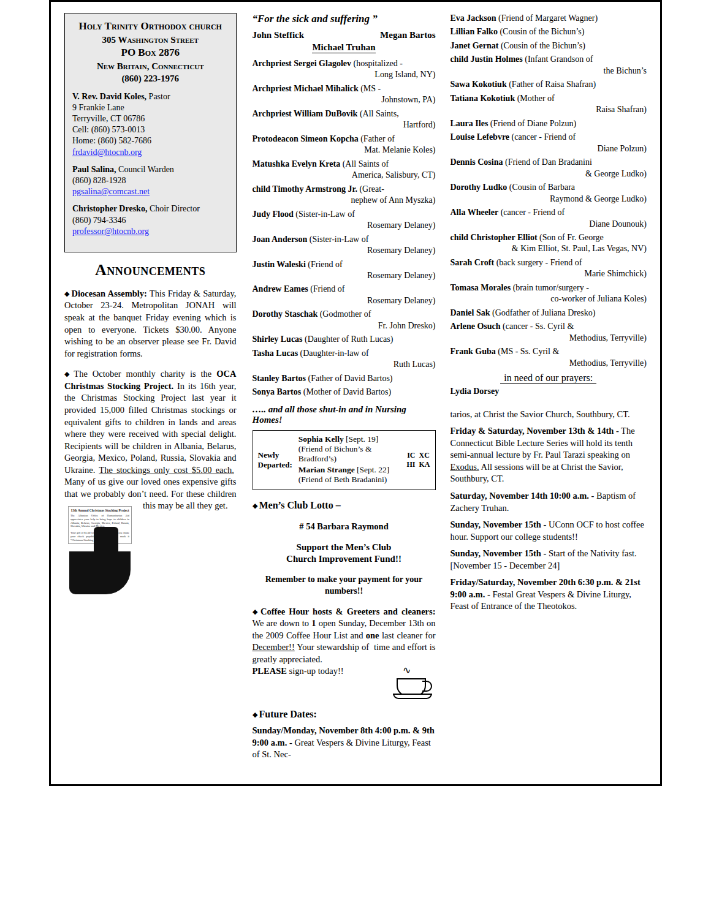Holy Trinity Orthodox church
305 Washington Street
PO Box 2876
New Britain, Connecticut
(860) 223-1976
V. Rev. David Koles, Pastor
9 Frankie Lane
Terryville, CT 06786
Cell: (860) 573-0013
Home: (860) 582-7686
frdavid@htocnb.org
Paul Salina, Council Warden
(860) 828-1928
pgsalina@comcast.net
Christopher Dresko, Choir Director
(860) 794-3346
professor@htocnb.org
Announcements
Diocesan Assembly: This Friday & Saturday, October 23-24. Metropolitan JONAH will speak at the banquet Friday evening which is open to everyone. Tickets $30.00. Anyone wishing to be an observer please see Fr. David for registration forms.
The October monthly charity is the OCA Christmas Stocking Project. In its 16th year, the Christmas Stocking Project last year it provided 15,000 filled Christmas stockings or equivalent gifts to children in lands and areas where they were received with special delight. Recipients will be children in Albania, Belarus, Georgia, Mexico, Poland, Russia, Slovakia and Ukraine. The stockings only cost $5.00 each. Many of us give our loved ones expensive gifts that we probably don’t need. For these children this may be all they get.
13th Annual Christmas Stocking Project The Albanian Office of Humanitarian Aid appreciates your help to bring hope to children in Albania, Belarus, Georgia, Mexico, Poland, Russia, Slovakia, Ukraine and Mexico.
Your gift of $5.00 will fill one stocking. Please make your check payable to the OCA and mark it “Christmas Stocking Project.”
“For the sick and suffering ”
John Steffick Megan Bartos
Michael Truhan
Archpriest Sergei Glagolev (hospitalized -Long Island, NY)
Archpriest Michael Mihalick (MS -Johnstown, PA)
Archpriest William DuBovik (All Saints,Hartford)
Protodeacon Simeon Kopcha (Father ofMat. Melanie Koles)
Matushka Evelyn Kreta (All Saints ofAmerica, Salisbury, CT)
child Timothy Armstrong Jr. (Great-nephew of Ann Myszka)
Judy Flood (Sister-in-Law ofRosemary Delaney)
Joan Anderson (Sister-in-Law ofRosemary Delaney)
Justin Waleski (Friend ofRosemary Delaney)
Andrew Eames (Friend ofRosemary Delaney)
Dorothy Staschak (Godmother ofFr. John Dresko)
Shirley Lucas (Daughter of Ruth Lucas)
Tasha Lucas (Daughter-in-law ofRuth Lucas)
Stanley Bartos (Father of David Bartos)
Sonya Bartos (Mother of David Bartos)
….. and all those shut-in and in Nursing Homes!
Newly
Departed:
Sophia Kelly [Sept. 19] (Friend of Bichun’s & Bradford’s)
Marian Strange [Sept. 22] (Friend of Beth Bradanini)
IC XC
HI KA
Men’s Club Lotto –
# 54 Barbara Raymond
Support the Men’s Club
Church Improvement Fund!!
Remember to make your payment for your numbers!!
Coffee Hour hosts & Greeters and cleaners: We are down to 1 open Sunday, December 13th on the 2009 Coffee Hour List and one last cleaner for December!! Your stewardship of time and effort is greatly appreciated.
PLEASE sign-up today!!
∿
Future Dates:
Sunday/Monday, November 8th 4:00 p.m. & 9th 9:00 a.m. - Great Vespers & Divine Liturgy, Feast of St. Nec-
Eva Jackson (Friend of Margaret Wagner)
Lillian Falko (Cousin of the Bichun’s)
Janet Gernat (Cousin of the Bichun’s)
child Justin Holmes (Infant Grandson ofthe Bichun’s
Sawa Kokotiuk (Father of Raisa Shafran)
Tatiana Kokotiuk (Mother ofRaisa Shafran)
Laura Iles (Friend of Diane Polzun)
Louise Lefebvre (cancer - Friend ofDiane Polzun)
Dennis Cosina (Friend of Dan Bradanini& George Ludko)
Dorothy Ludko (Cousin of BarbaraRaymond & George Ludko)
Alla Wheeler (cancer - Friend ofDiane Dounouk)
child Christopher Elliot (Son of Fr. George& Kim Elliot, St. Paul, Las Vegas, NV)
Sarah Croft (back surgery - Friend ofMarie Shimchick)
Tomasa Morales (brain tumor/surgery -co-worker of Juliana Koles)
Daniel Sak (Godfather of Juliana Dresko)
Arlene Osuch (cancer - Ss. Cyril &Methodius, Terryville)
Frank Guba (MS - Ss. Cyril &Methodius, Terryville)
in need of our prayers:
Lydia Dorsey
tarios, at Christ the Savior Church, Southbury, CT.
Friday & Saturday, November 13th & 14th - The Connecticut Bible Lecture Series will hold its tenth semi-annual lecture by Fr. Paul Tarazi speaking on Exodus. All sessions will be at Christ the Savior, Southbury, CT.
Saturday, November 14th 10:00 a.m. - Baptism of Zachery Truhan.
Sunday, November 15th - UConn OCF to host coffee hour. Support our college students!!
Sunday, November 15th - Start of the Nativity fast. [November 15 - December 24]
Friday/Saturday, November 20th 6:30 p.m. & 21st 9:00 a.m. - Festal Great Vespers & Divine Liturgy, Feast of Entrance of the Theotokos.